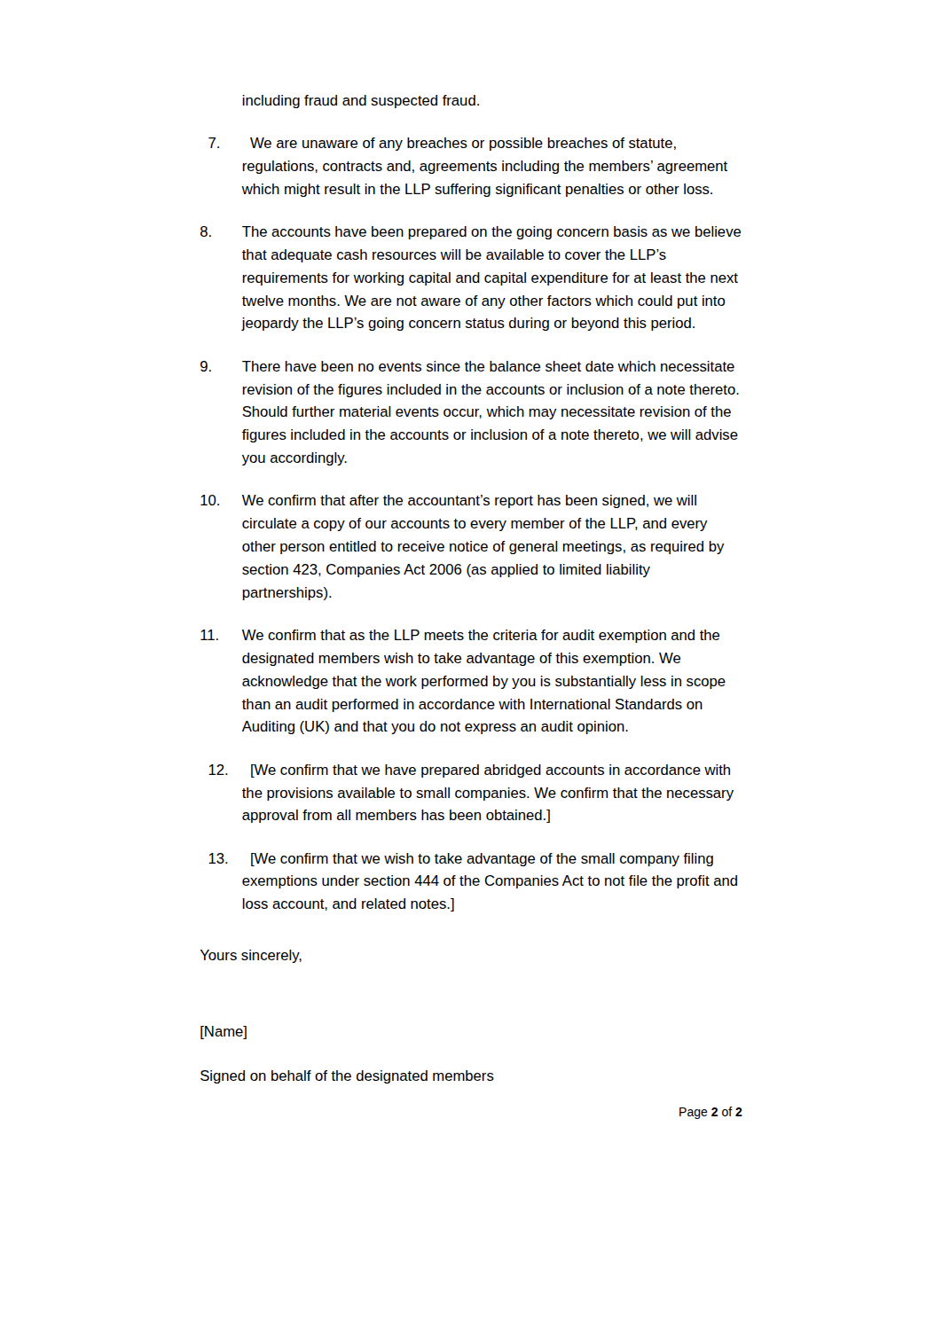including fraud and suspected fraud.
7. We are unaware of any breaches or possible breaches of statute, regulations, contracts and, agreements including the members’ agreement which might result in the LLP suffering significant penalties or other loss.
8. The accounts have been prepared on the going concern basis as we believe that adequate cash resources will be available to cover the LLP’s requirements for working capital and capital expenditure for at least the next twelve months. We are not aware of any other factors which could put into jeopardy the LLP’s going concern status during or beyond this period.
9. There have been no events since the balance sheet date which necessitate revision of the figures included in the accounts or inclusion of a note thereto. Should further material events occur, which may necessitate revision of the figures included in the accounts or inclusion of a note thereto, we will advise you accordingly.
10. We confirm that after the accountant’s report has been signed, we will circulate a copy of our accounts to every member of the LLP, and every other person entitled to receive notice of general meetings, as required by section 423, Companies Act 2006 (as applied to limited liability partnerships).
11. We confirm that as the LLP meets the criteria for audit exemption and the designated members wish to take advantage of this exemption. We acknowledge that the work performed by you is substantially less in scope than an audit performed in accordance with International Standards on Auditing (UK) and that you do not express an audit opinion.
12.[We confirm that we have prepared abridged accounts in accordance with the provisions available to small companies. We confirm that the necessary approval from all members has been obtained.]
13.[We confirm that we wish to take advantage of the small company filing exemptions under section 444 of the Companies Act to not file the profit and loss account, and related notes.]
Yours sincerely,
[Name]
Signed on behalf of the designated members
Page 2 of 2